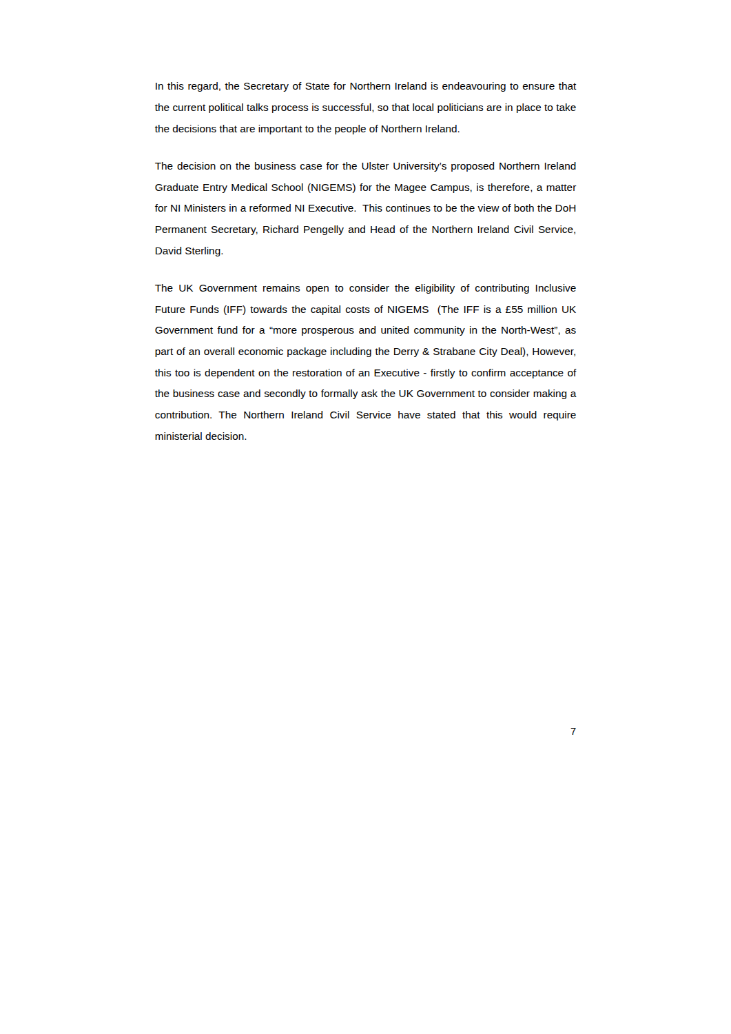In this regard, the Secretary of State for Northern Ireland is endeavouring to ensure that the current political talks process is successful, so that local politicians are in place to take the decisions that are important to the people of Northern Ireland.
The decision on the business case for the Ulster University’s proposed Northern Ireland Graduate Entry Medical School (NIGEMS) for the Magee Campus, is therefore, a matter for NI Ministers in a reformed NI Executive. This continues to be the view of both the DoH Permanent Secretary, Richard Pengelly and Head of the Northern Ireland Civil Service, David Sterling.
The UK Government remains open to consider the eligibility of contributing Inclusive Future Funds (IFF) towards the capital costs of NIGEMS (The IFF is a £55 million UK Government fund for a “more prosperous and united community in the North-West”, as part of an overall economic package including the Derry & Strabane City Deal), However, this too is dependent on the restoration of an Executive - firstly to confirm acceptance of the business case and secondly to formally ask the UK Government to consider making a contribution. The Northern Ireland Civil Service have stated that this would require ministerial decision.
7